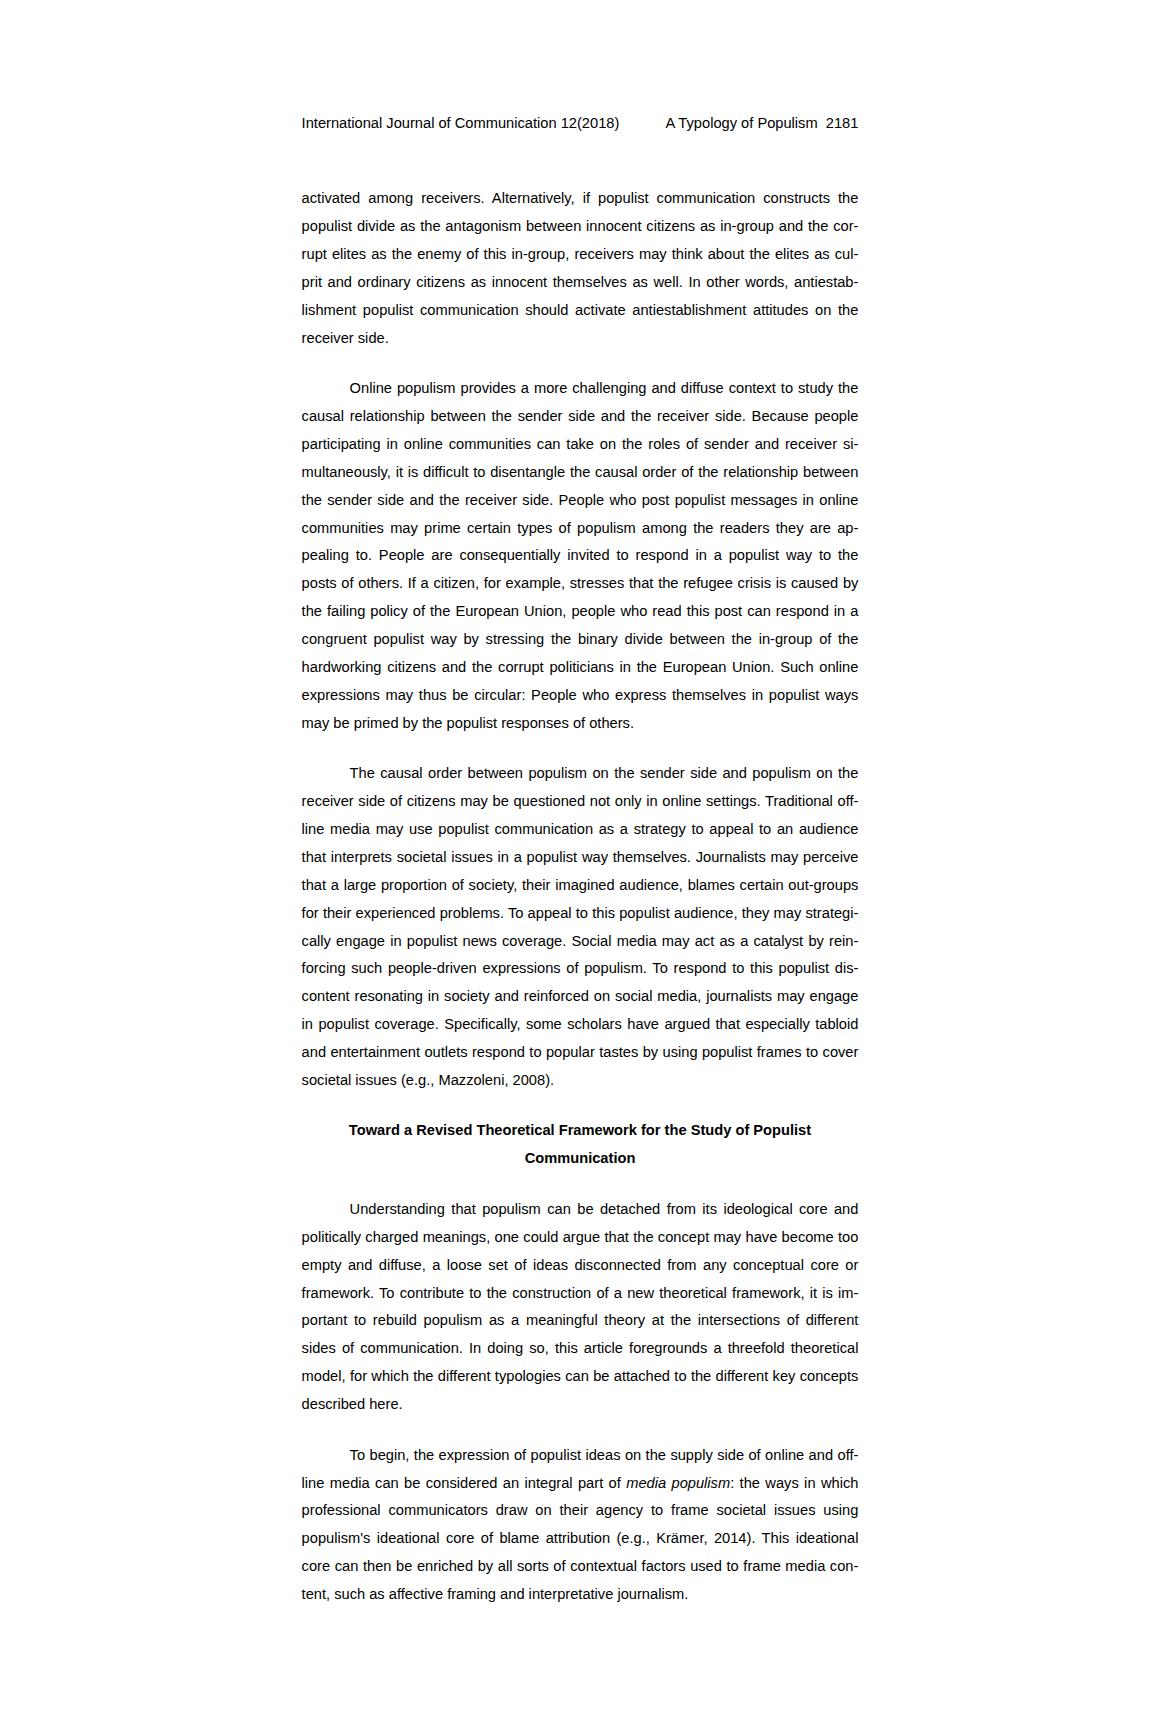International Journal of Communication 12(2018) A Typology of Populism 2181
activated among receivers. Alternatively, if populist communication constructs the populist divide as the antagonism between innocent citizens as in-group and the corrupt elites as the enemy of this in-group, receivers may think about the elites as culprit and ordinary citizens as innocent themselves as well. In other words, antiestablishment populist communication should activate antiestablishment attitudes on the receiver side.
Online populism provides a more challenging and diffuse context to study the causal relationship between the sender side and the receiver side. Because people participating in online communities can take on the roles of sender and receiver simultaneously, it is difficult to disentangle the causal order of the relationship between the sender side and the receiver side. People who post populist messages in online communities may prime certain types of populism among the readers they are appealing to. People are consequentially invited to respond in a populist way to the posts of others. If a citizen, for example, stresses that the refugee crisis is caused by the failing policy of the European Union, people who read this post can respond in a congruent populist way by stressing the binary divide between the in-group of the hardworking citizens and the corrupt politicians in the European Union. Such online expressions may thus be circular: People who express themselves in populist ways may be primed by the populist responses of others.
The causal order between populism on the sender side and populism on the receiver side of citizens may be questioned not only in online settings. Traditional off-line media may use populist communication as a strategy to appeal to an audience that interprets societal issues in a populist way themselves. Journalists may perceive that a large proportion of society, their imagined audience, blames certain out-groups for their experienced problems. To appeal to this populist audience, they may strategically engage in populist news coverage. Social media may act as a catalyst by reinforcing such people-driven expressions of populism. To respond to this populist discontent resonating in society and reinforced on social media, journalists may engage in populist coverage. Specifically, some scholars have argued that especially tabloid and entertainment outlets respond to popular tastes by using populist frames to cover societal issues (e.g., Mazzoleni, 2008).
Toward a Revised Theoretical Framework for the Study of Populist Communication
Understanding that populism can be detached from its ideological core and politically charged meanings, one could argue that the concept may have become too empty and diffuse, a loose set of ideas disconnected from any conceptual core or framework. To contribute to the construction of a new theoretical framework, it is important to rebuild populism as a meaningful theory at the intersections of different sides of communication. In doing so, this article foregrounds a threefold theoretical model, for which the different typologies can be attached to the different key concepts described here.
To begin, the expression of populist ideas on the supply side of online and off-line media can be considered an integral part of media populism: the ways in which professional communicators draw on their agency to frame societal issues using populism's ideational core of blame attribution (e.g., Krämer, 2014). This ideational core can then be enriched by all sorts of contextual factors used to frame media content, such as affective framing and interpretative journalism.